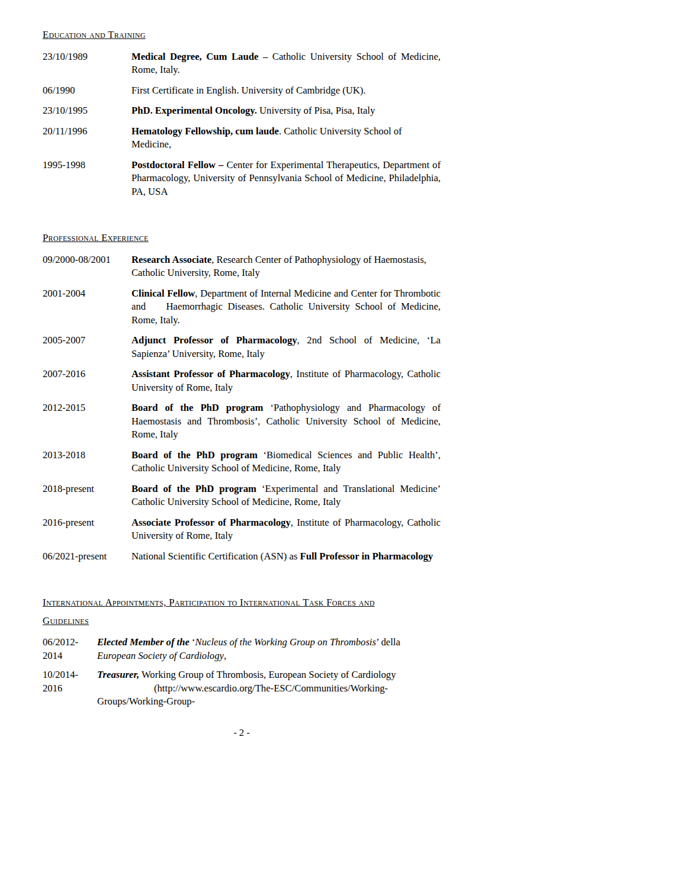Education and Training
23/10/1989
Medical Degree, Cum Laude – Catholic University School of Medicine, Rome, Italy.
06/1990
First Certificate in English. University of Cambridge (UK).
23/10/1995
PhD. Experimental Oncology. University of Pisa, Pisa, Italy
20/11/1996
Hematology Fellowship, cum laude. Catholic University School of Medicine,
1995-1998
Postdoctoral Fellow – Center for Experimental Therapeutics, Department of Pharmacology, University of Pennsylvania School of Medicine, Philadelphia, PA, USA
Professional Experience
09/2000-08/2001
Research Associate, Research Center of Pathophysiology of Haemostasis, Catholic University, Rome, Italy
2001-2004
Clinical Fellow, Department of Internal Medicine and Center for Thrombotic and Haemorrhagic Diseases. Catholic University School of Medicine, Rome, Italy.
2005-2007
Adjunct Professor of Pharmacology, 2nd School of Medicine, ‘La Sapienza’ University, Rome, Italy
2007-2016
Assistant Professor of Pharmacology, Institute of Pharmacology, Catholic University of Rome, Italy
2012-2015
Board of the PhD program ‘Pathophysiology and Pharmacology of Haemostasis and Thrombosis’, Catholic University School of Medicine, Rome, Italy
2013-2018
Board of the PhD program ‘Biomedical Sciences and Public Health’, Catholic University School of Medicine, Rome, Italy
2018-present
Board of the PhD program ‘Experimental and Translational Medicine’ Catholic University School of Medicine, Rome, Italy
2016-present
Associate Professor of Pharmacology, Institute of Pharmacology, Catholic University of Rome, Italy
06/2021-present
National Scientific Certification (ASN) as Full Professor in Pharmacology
International Appointments, Participation to International Task Forces and
Guidelines
06/2012-2014
Elected Member of the ‘Nucleus of the Working Group on Thrombosis’ della European Society of Cardiology,
10/2014-2016
Treasurer, Working Group of Thrombosis, European Society of Cardiology
(http://www.escardio.org/The-ESC/Communities/Working-Groups/Working-Group-
- 2 -